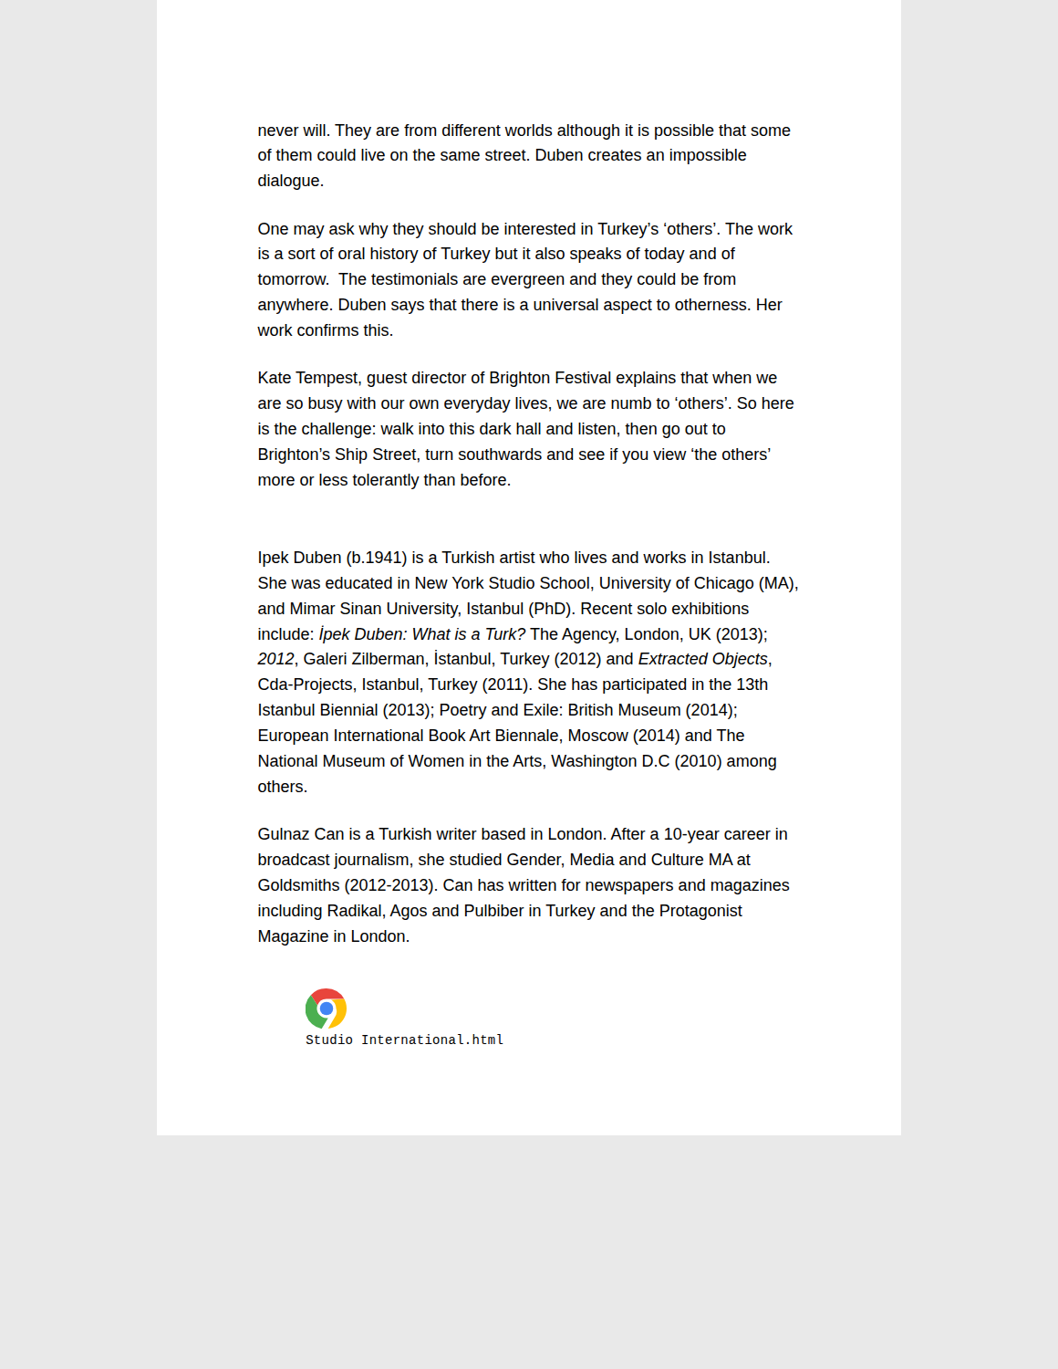never will. They are from different worlds although it is possible that some of them could live on the same street. Duben creates an impossible dialogue.
One may ask why they should be interested in Turkey’s ‘others’. The work is a sort of oral history of Turkey but it also speaks of today and of tomorrow. The testimonials are evergreen and they could be from anywhere. Duben says that there is a universal aspect to otherness. Her work confirms this.
Kate Tempest, guest director of Brighton Festival explains that when we are so busy with our own everyday lives, we are numb to ‘others’. So here is the challenge: walk into this dark hall and listen, then go out to Brighton’s Ship Street, turn southwards and see if you view ‘the others’ more or less tolerantly than before.
Ipek Duben (b.1941) is a Turkish artist who lives and works in Istanbul. She was educated in New York Studio School, University of Chicago (MA), and Mimar Sinan University, Istanbul (PhD). Recent solo exhibitions include: İpek Duben: What is a Turk? The Agency, London, UK (2013); 2012, Galeri Zilberman, İstanbul, Turkey (2012) and Extracted Objects, Cda-Projects, Istanbul, Turkey (2011). She has participated in the 13th Istanbul Biennial (2013); Poetry and Exile: British Museum (2014); European International Book Art Biennale, Moscow (2014) and The National Museum of Women in the Arts, Washington D.C (2010) among others.
Gulnaz Can is a Turkish writer based in London. After a 10-year career in broadcast journalism, she studied Gender, Media and Culture MA at Goldsmiths (2012-2013). Can has written for newspapers and magazines including Radikal, Agos and Pulbiber in Turkey and the Protagonist Magazine in London.
Studio International.html